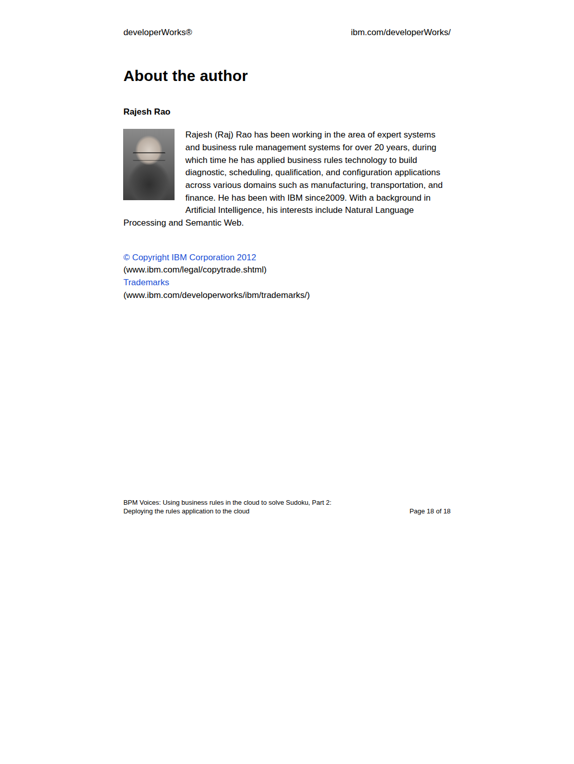developerWorks®
ibm.com/developerWorks/
About the author
Rajesh Rao
Rajesh (Raj) Rao has been working in the area of expert systems and business rule management systems for over 20 years, during which time he has applied business rules technology to build diagnostic, scheduling, qualification, and configuration applications across various domains such as manufacturing, transportation, and finance. He has been with IBM since2009. With a background in Artificial Intelligence, his interests include Natural Language Processing and Semantic Web.
© Copyright IBM Corporation 2012
(www.ibm.com/legal/copytrade.shtml)
Trademarks
(www.ibm.com/developerworks/ibm/trademarks/)
BPM Voices: Using business rules in the cloud to solve Sudoku, Part 2: Deploying the rules application to the cloud
Page 18 of 18